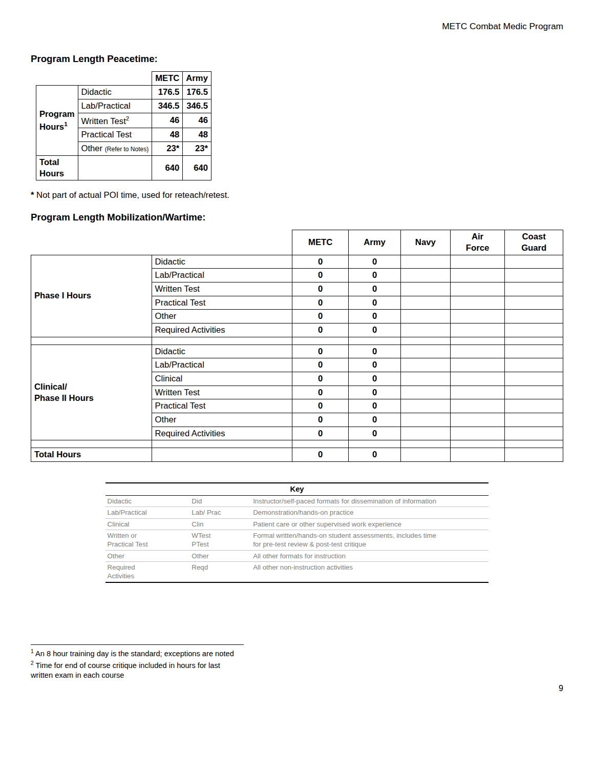METC Combat Medic Program
Program Length Peacetime:
| | | METC | Army |
| Program Hours 1 | Didactic | 176.5 | 176.5 |
| Lab/Practical | 346.5 | 346.5 |
| Written Test 2 | 46 | 46 |
| Practical Test | 48 | 48 |
| Other (Refer to Notes) | 23* | 23* |
| Total Hours | | 640 | 640 |
* Not part of actual POI time, used for reteach/retest.
Program Length Mobilization/Wartime:
| | | METC | Army | Navy | Air Force | Coast Guard |
| Phase I Hours | Didactic | 0 | 0 | | | |
| Lab/Practical | 0 | 0 | | | |
| Written Test | 0 | 0 | | | |
| Practical Test | 0 | 0 | | | |
| Other | 0 | 0 | | | |
| Required Activities | 0 | 0 | | | |
| Clinical/ Phase II Hours | Didactic | 0 | 0 | | | |
| Lab/Practical | 0 | 0 | | | |
| Clinical | 0 | 0 | | | |
| Written Test | 0 | 0 | | | |
| Practical Test | 0 | 0 | | | |
| Other | 0 | 0 | | | |
| Required Activities | 0 | 0 | | | |
| Total Hours | | 0 | 0 | | | |
| Key |
| --- |
| Didactic | Did | Instructor/self-paced formats for dissemination of information |
| Lab/Practical | Lab/ Prac | Demonstration/hands-on practice |
| Clinical | Clin | Patient care or other supervised work experience |
| Written or Practical Test | WTest PTest | Formal written/hands-on student assessments, includes time for pre-test review & post-test critique |
| Other | Other | All other formats for instruction |
| Required Activities | Reqd | All other non-instruction activities |
1 An 8 hour training day is the standard; exceptions are noted
2 Time for end of course critique included in hours for last written exam in each course
9